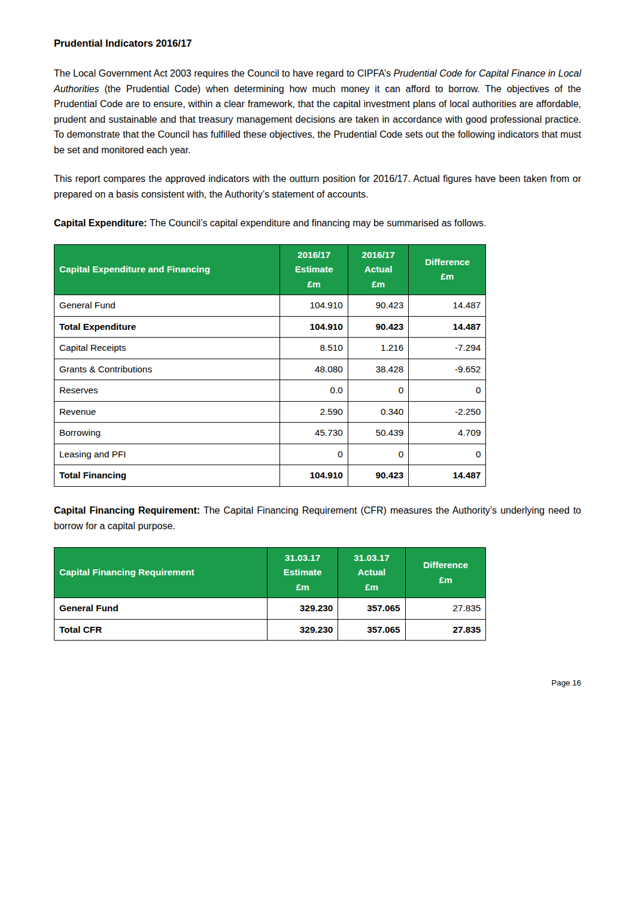Prudential Indicators 2016/17
The Local Government Act 2003 requires the Council to have regard to CIPFA’s Prudential Code for Capital Finance in Local Authorities (the Prudential Code) when determining how much money it can afford to borrow. The objectives of the Prudential Code are to ensure, within a clear framework, that the capital investment plans of local authorities are affordable, prudent and sustainable and that treasury management decisions are taken in accordance with good professional practice. To demonstrate that the Council has fulfilled these objectives, the Prudential Code sets out the following indicators that must be set and monitored each year.
This report compares the approved indicators with the outturn position for 2016/17. Actual figures have been taken from or prepared on a basis consistent with, the Authority’s statement of accounts.
Capital Expenditure: The Council’s capital expenditure and financing may be summarised as follows.
| Capital Expenditure and Financing | 2016/17 Estimate £m | 2016/17 Actual £m | Difference £m |
| --- | --- | --- | --- |
| General Fund | 104.910 | 90.423 | 14.487 |
| Total Expenditure | 104.910 | 90.423 | 14.487 |
| Capital Receipts | 8.510 | 1.216 | -7.294 |
| Grants & Contributions | 48.080 | 38.428 | -9.652 |
| Reserves | 0.0 | 0 | 0 |
| Revenue | 2.590 | 0.340 | -2.250 |
| Borrowing | 45.730 | 50.439 | 4.709 |
| Leasing and PFI | 0 | 0 | 0 |
| Total Financing | 104.910 | 90.423 | 14.487 |
Capital Financing Requirement: The Capital Financing Requirement (CFR) measures the Authority’s underlying need to borrow for a capital purpose.
| Capital Financing Requirement | 31.03.17 Estimate £m | 31.03.17 Actual £m | Difference £m |
| --- | --- | --- | --- |
| General Fund | 329.230 | 357.065 | 27.835 |
| Total CFR | 329.230 | 357.065 | 27.835 |
Page 16